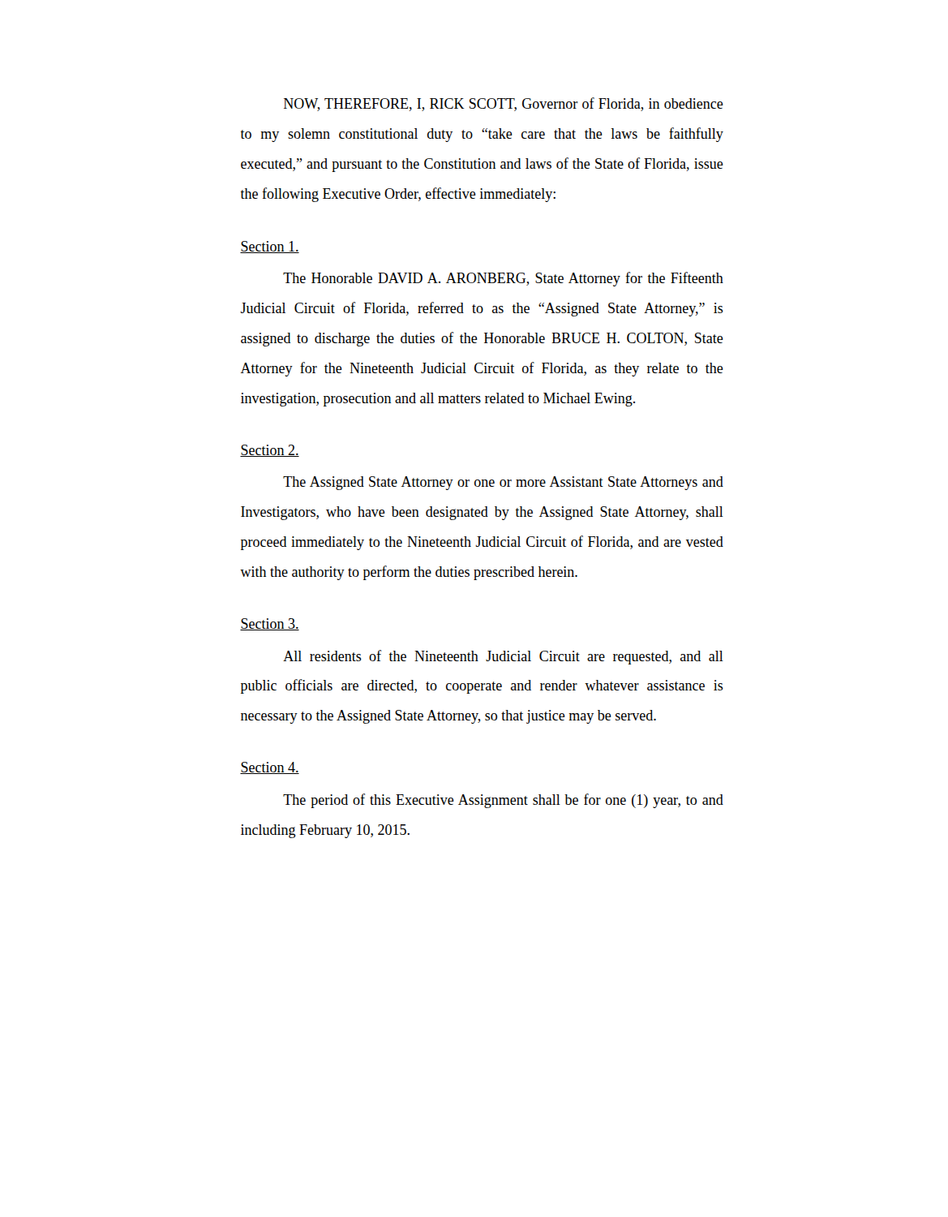NOW, THEREFORE, I, RICK SCOTT, Governor of Florida, in obedience to my solemn constitutional duty to “take care that the laws be faithfully executed,” and pursuant to the Constitution and laws of the State of Florida, issue the following Executive Order, effective immediately:
Section 1.
The Honorable DAVID A. ARONBERG, State Attorney for the Fifteenth Judicial Circuit of Florida, referred to as the “Assigned State Attorney,” is assigned to discharge the duties of the Honorable BRUCE H. COLTON, State Attorney for the Nineteenth Judicial Circuit of Florida, as they relate to the investigation, prosecution and all matters related to Michael Ewing.
Section 2.
The Assigned State Attorney or one or more Assistant State Attorneys and Investigators, who have been designated by the Assigned State Attorney, shall proceed immediately to the Nineteenth Judicial Circuit of Florida, and are vested with the authority to perform the duties prescribed herein.
Section 3.
All residents of the Nineteenth Judicial Circuit are requested, and all public officials are directed, to cooperate and render whatever assistance is necessary to the Assigned State Attorney, so that justice may be served.
Section 4.
The period of this Executive Assignment shall be for one (1) year, to and including February 10, 2015.